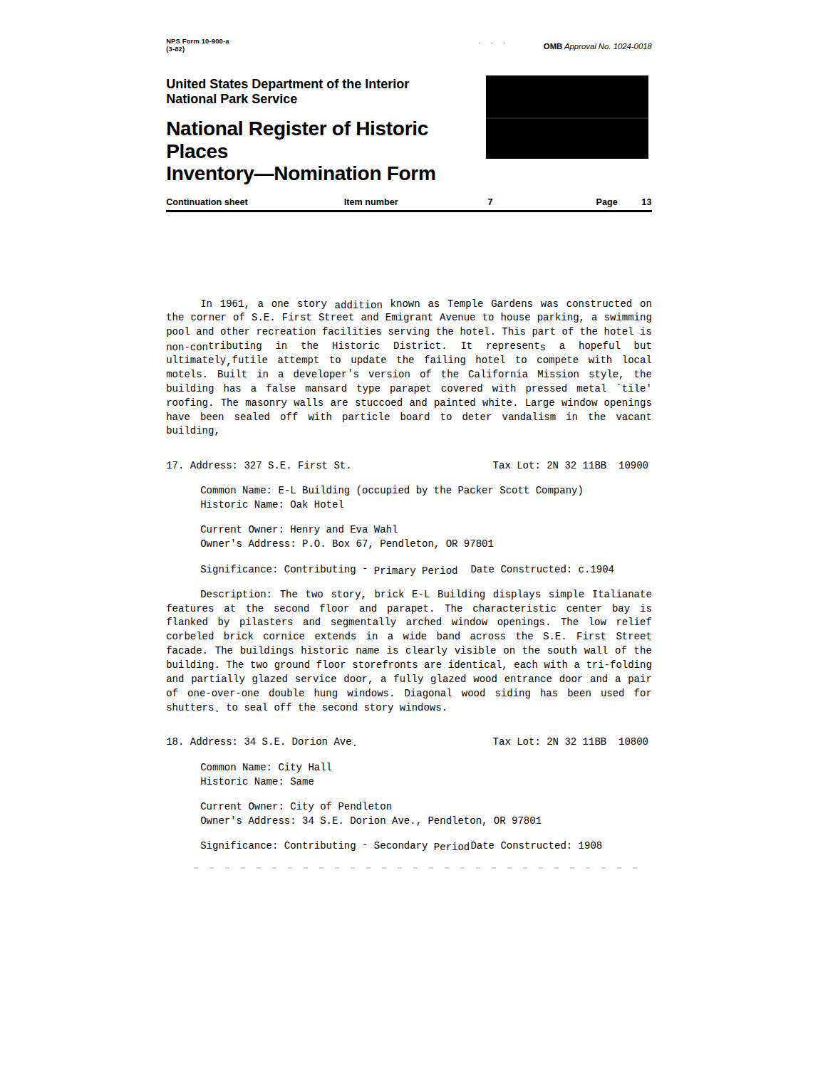NPS Form 10-900-a
(3-82)
· · ·
OMB Approval No. 1024-0018
United States Department of the Interior
National Park Service
National Register of Historic Places
Inventory—Nomination Form
Continuation sheet
Item number
7
Page
13
In 1961, a one story addition known as Temple Gardens was constructed on the corner of S.E. First Street and Emigrant Avenue to house parking, a swimming pool and other recreation facilities serving the hotel. This part of the hotel is non-contributing in the Historic District. It represents a hopeful but ultimately, futile attempt to update the failing hotel to compete with local motels. Built in a developer's version of the California Mission style, the building has a false mansard type parapet covered with pressed metal `tile' roofing. The masonry walls are stuccoed and painted white. Large window openings have been sealed off with particle board to deter vandalism in the vacant building,
17. Address: 327 S.E. First St.
Tax Lot: 2N 32 11BB 10900
Common Name: E-L Building (occupied by the Packer Scott Company)
Historic Name: Oak Hotel
Current Owner: Henry and Eva Wahl
Owner's Address: P.O. Box 67, Pendleton, OR 97801
Significance: Contributing - Primary Period
Date Constructed: c.1904
Description: The two story, brick E-L Building displays simple Italianate features at the second floor and parapet. The characteristic center bay is flanked by pilasters and segmentally arched window openings. The low relief corbeled brick cornice extends in a wide band across the S.E. First Street facade. The buildings historic name is clearly visible on the south wall of the building. The two ground floor storefronts are identical, each with a tri-folding and partially glazed service door, a fully glazed wood entrance door and a pair of one-over-one double hung windows. Diagonal wood siding has been used for shutters. to seal off the second story windows.
18. Address: 34 S.E. Dorion Ave.
Tax Lot: 2N 32 11BB 10800
Common Name: City Hall
Historic Name: Same
Current Owner: City of Pendleton
Owner's Address: 34 S.E. Dorion Ave., Pendleton, OR 97801
Significance: Contributing - Secondary Period
Date Constructed: 1908